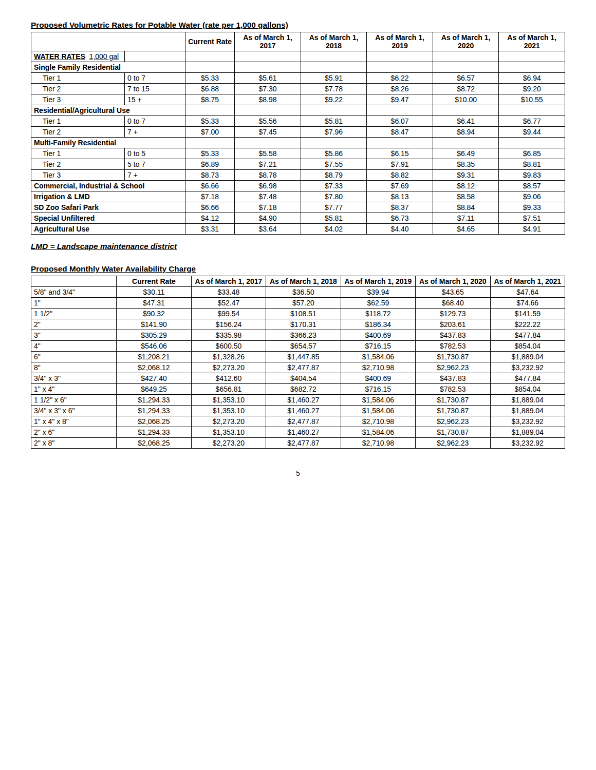Proposed Volumetric Rates for Potable Water (rate per 1,000 gallons)
| | Current Rate | As of March 1, 2017 | As of March 1, 2018 | As of March 1, 2019 | As of March 1, 2020 | As of March 1, 2021 |
| --- | --- | --- | --- | --- | --- | --- |
| WATER RATES 1,000 gal | | | | | | | |
| Single Family Residential | | | | | | |
| Tier 1 | 0 to 7 | $5.33 | $5.61 | $5.91 | $6.22 | $6.57 | $6.94 |
| Tier 2 | 7 to 15 | $6.88 | $7.30 | $7.78 | $8.26 | $8.72 | $9.20 |
| Tier 3 | 15 + | $8.75 | $8.98 | $9.22 | $9.47 | $10.00 | $10.55 |
| Residential/Agricultural Use | | | | | | |
| Tier 1 | 0 to 7 | $5.33 | $5.56 | $5.81 | $6.07 | $6.41 | $6.77 |
| Tier 2 | 7 + | $7.00 | $7.45 | $7.96 | $8.47 | $8.94 | $9.44 |
| Multi-Family Residential | | | | | | |
| Tier 1 | 0 to 5 | $5.33 | $5.58 | $5.86 | $6.15 | $6.49 | $6.85 |
| Tier 2 | 5 to 7 | $6.89 | $7.21 | $7.55 | $7.91 | $8.35 | $8.81 |
| Tier 3 | 7 + | $8.73 | $8.78 | $8.79 | $8.82 | $9.31 | $9.83 |
| Commercial, Industrial & School | $6.66 | $6.98 | $7.33 | $7.69 | $8.12 | $8.57 |
| Irrigation & LMD | $7.18 | $7.48 | $7.80 | $8.13 | $8.58 | $9.06 |
| SD Zoo Safari Park | $6.66 | $7.18 | $7.77 | $8.37 | $8.84 | $9.33 |
| Special Unfiltered | $4.12 | $4.90 | $5.81 | $6.73 | $7.11 | $7.51 |
| Agricultural Use | $3.31 | $3.64 | $4.02 | $4.40 | $4.65 | $4.91 |
LMD = Landscape maintenance district
Proposed Monthly Water Availability Charge
| | Current Rate | As of March 1, 2017 | As of March 1, 2018 | As of March 1, 2019 | As of March 1, 2020 | As of March 1, 2021 |
| --- | --- | --- | --- | --- | --- | --- |
| 5/8" and 3/4" | $30.11 | $33.48 | $36.50 | $39.94 | $43.65 | $47.64 |
| 1" | $47.31 | $52.47 | $57.20 | $62.59 | $68.40 | $74.66 |
| 1 1/2" | $90.32 | $99.54 | $108.51 | $118.72 | $129.73 | $141.59 |
| 2" | $141.90 | $156.24 | $170.31 | $186.34 | $203.61 | $222.22 |
| 3" | $305.29 | $335.98 | $366.23 | $400.69 | $437.83 | $477.84 |
| 4" | $546.06 | $600.50 | $654.57 | $716.15 | $782.53 | $854.04 |
| 6" | $1,208.21 | $1,328.26 | $1,447.85 | $1,584.06 | $1,730.87 | $1,889.04 |
| 8" | $2,068.12 | $2,273.20 | $2,477.87 | $2,710.98 | $2,962.23 | $3,232.92 |
| 3/4" x 3" | $427.40 | $412.60 | $404.54 | $400.69 | $437.83 | $477.84 |
| 1" x 4" | $649.25 | $656.81 | $682.72 | $716.15 | $782.53 | $854.04 |
| 1 1/2" x 6" | $1,294.33 | $1,353.10 | $1,460.27 | $1,584.06 | $1,730.87 | $1,889.04 |
| 3/4" x 3" x 6" | $1,294.33 | $1,353.10 | $1,460.27 | $1,584.06 | $1,730.87 | $1,889.04 |
| 1" x 4" x 8" | $2,068.25 | $2,273.20 | $2,477.87 | $2,710.98 | $2,962.23 | $3,232.92 |
| 2" x 6" | $1,294.33 | $1,353.10 | $1,460.27 | $1,584.06 | $1,730.87 | $1,889.04 |
| 2" x 8" | $2,068.25 | $2,273.20 | $2,477.87 | $2,710.98 | $2,962.23 | $3,232.92 |
5